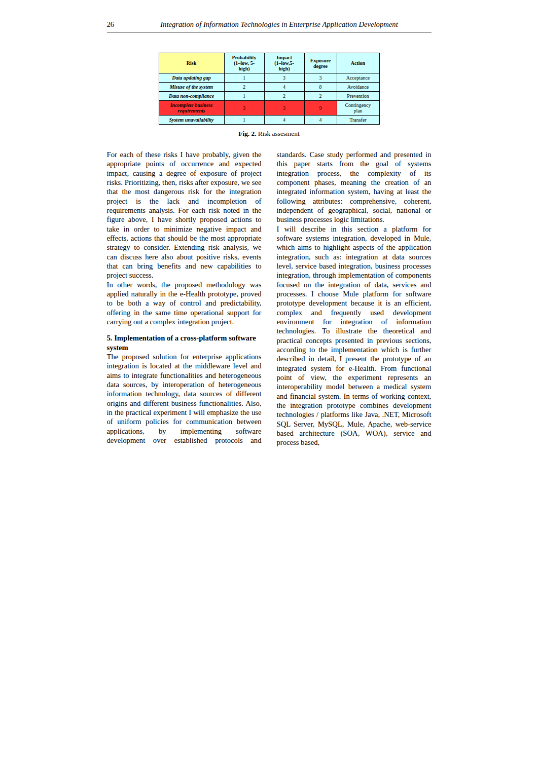26
Integration of Information Technologies in Enterprise Application Development
| Risk | Probability (1–low, 5- high) | Impact (1–low,5- high) | Exposure degree | Action |
| --- | --- | --- | --- | --- |
| Data updating gap | 1 | 3 | 3 | Acceptance |
| Misuse of the system | 2 | 4 | 8 | Avoidance |
| Data non-compliance | 1 | 2 | 2 | Prevention |
| Incomplete business requirements | 3 | 3 | 9 | Contingency plan |
| System unavailability | 1 | 4 | 4 | Transfer |
Fig. 2. Risk assesment
For each of these risks I have probably, given the appropriate points of occurrence and expected impact, causing a degree of exposure of project risks. Prioritizing, then, risks after exposure, we see that the most dangerous risk for the integration project is the lack and incompletion of requirements analysis. For each risk noted in the figure above, I have shortly proposed actions to take in order to minimize negative impact and effects, actions that should be the most appropriate strategy to consider. Extending risk analysis, we can discuss here also about positive risks, events that can bring benefits and new capabilities to project success.
In other words, the proposed methodology was applied naturally in the e-Health prototype, proved to be both a way of control and predictability, offering in the same time operational support for carrying out a complex integration project.
5. Implementation of a cross-platform software system
The proposed solution for enterprise applications integration is located at the middleware level and aims to integrate functionalities and heterogeneous data sources, by interoperation of heterogeneous information technology, data sources of different origins and different business functionalities. Also, in the practical experiment I will emphasize the use of uniform policies for communication between applications, by implementing software development over established protocols and standards. Case study performed and presented in this paper starts from the goal of systems integration process, the complexity of its component phases, meaning the creation of an integrated information system, having at least the following attributes: comprehensive, coherent, independent of geographical, social, national or business processes logic limitations.
I will describe in this section a platform for software systems integration, developed in Mule, which aims to highlight aspects of the application integration, such as: integration at data sources level, service based integration, business processes integration, through implementation of components focused on the integration of data, services and processes. I choose Mule platform for software prototype development because it is an efficient, complex and frequently used development environment for integration of information technologies. To illustrate the theoretical and practical concepts presented in previous sections, according to the implementation which is further described in detail, I present the prototype of an integrated system for e-Health. From functional point of view, the experiment represents an interoperability model between a medical system and financial system. In terms of working context, the integration prototype combines development technologies / platforms like Java, .NET, Microsoft SQL Server, MySQL, Mule, Apache, web-service based architecture (SOA, WOA), service and process based,